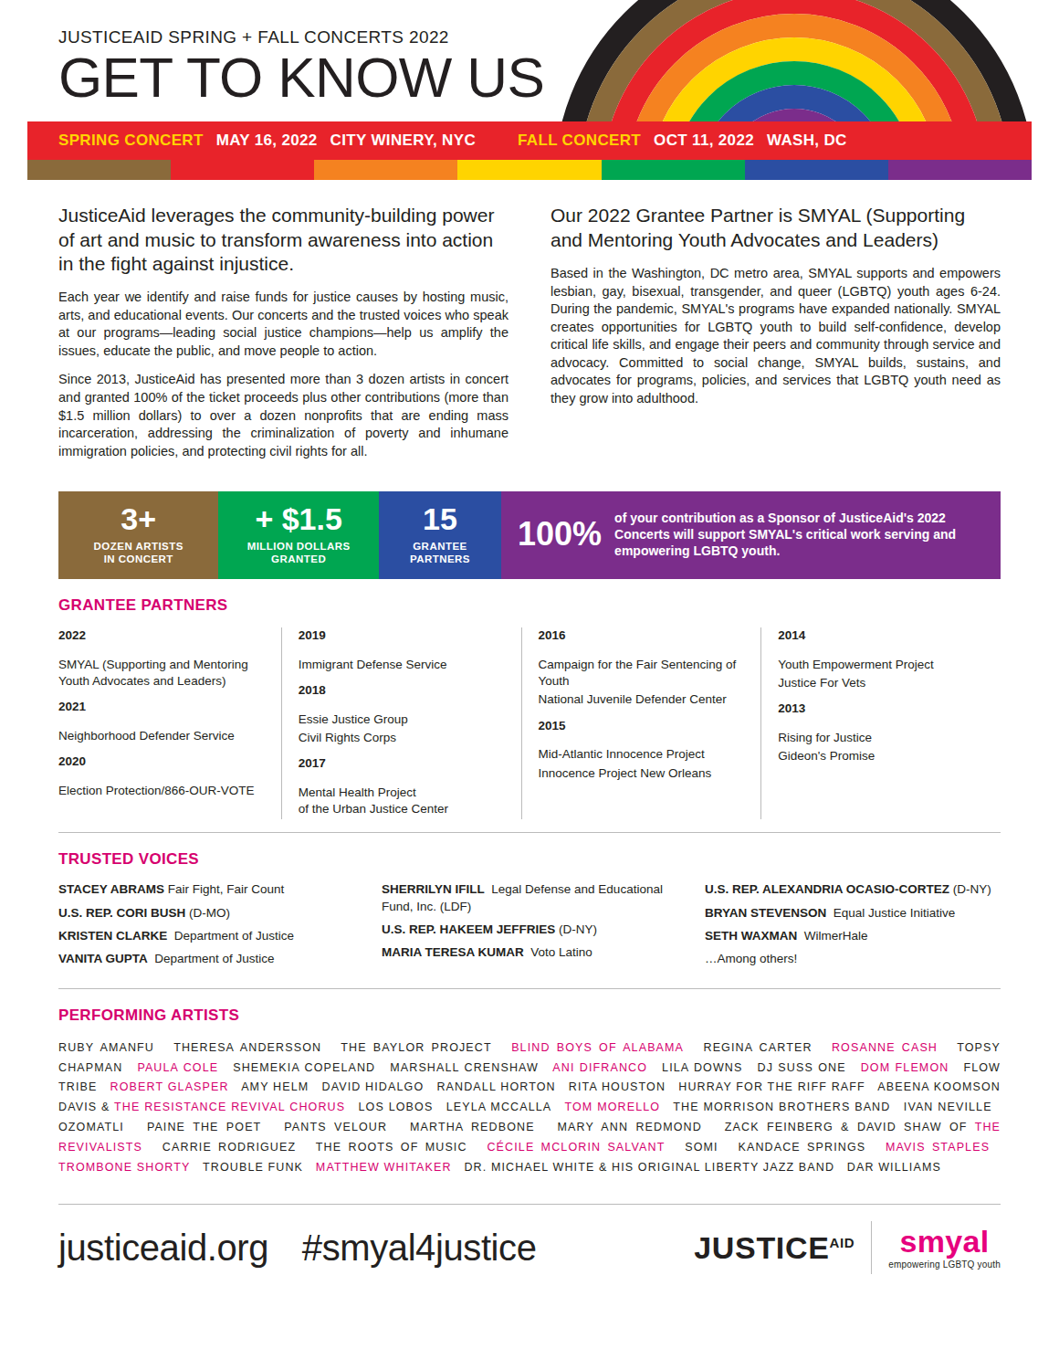JUSTICEAID SPRING + FALL CONCERTS 2022
GET TO KNOW US
SPRING CONCERT MAY 16, 2022 CITY WINERY, NYC FALL CONCERT OCT 11, 2022 WASH, DC
JusticeAid leverages the community-building power of art and music to transform awareness into action in the fight against injustice.
Each year we identify and raise funds for justice causes by hosting music, arts, and educational events. Our concerts and the trusted voices who speak at our programs—leading social justice champions—help us amplify the issues, educate the public, and move people to action.
Since 2013, JusticeAid has presented more than 3 dozen artists in concert and granted 100% of the ticket proceeds plus other contributions (more than $1.5 million dollars) to over a dozen nonprofits that are ending mass incarceration, addressing the criminalization of poverty and inhumane immigration policies, and protecting civil rights for all.
Our 2022 Grantee Partner is SMYAL (Supporting and Mentoring Youth Advocates and Leaders)
Based in the Washington, DC metro area, SMYAL supports and empowers lesbian, gay, bisexual, transgender, and queer (LGBTQ) youth ages 6-24. During the pandemic, SMYAL's programs have expanded nationally. SMYAL creates opportunities for LGBTQ youth to build self-confidence, develop critical life skills, and engage their peers and community through service and advocacy. Committed to social change, SMYAL builds, sustains, and advocates for programs, policies, and services that LGBTQ youth need as they grow into adulthood.
3+
Dozen Artists
in Concert
+ $1.5
Million Dollars
Granted
15
Grantee
Partners
100%
of your contribution as a Sponsor of JusticeAid's 2022 Concerts will support SMYAL's critical work serving and empowering LGBTQ youth.
Grantee Partners
2022
SMYAL (Supporting and Mentoring Youth Advocates and Leaders)
2021
Neighborhood Defender Service
2020
Election Protection/866-OUR-VOTE
2019
Immigrant Defense Service
2018
Essie Justice Group
Civil Rights Corps
2017
Mental Health Project
of the Urban Justice Center
2016
Campaign for the Fair Sentencing of Youth
National Juvenile Defender Center
2015
Mid-Atlantic Innocence Project
Innocence Project New Orleans
2014
Youth Empowerment Project
Justice For Vets
2013
Rising for Justice
Gideon's Promise
Trusted Voices
STACEY ABRAMS Fair Fight, Fair Count
U.S. REP. CORI BUSH (D-MO)
KRISTEN CLARKE Department of Justice
VANITA GUPTA Department of Justice
SHERRILYN IFILL Legal Defense and Educational Fund, Inc. (LDF)
U.S. REP. HAKEEM JEFFRIES (D-NY)
MARIA TERESA KUMAR Voto Latino
U.S. REP. ALEXANDRIA OCASIO-CORTEZ (D-NY)
BRYAN STEVENSON Equal Justice Initiative
SETH WAXMAN WilmerHale
…Among others!
Performing Artists
Ruby Amanfu Theresa Andersson The Baylor Project Blind Boys of Alabama Regina Carter Rosanne Cash Topsy Chapman Paula Cole Shemekia Copeland Marshall Crenshaw Ani DiFranco Lila Downs DJ Suss One Dom Flemon Flow Tribe Robert Glasper Amy Helm David Hidalgo Randall Horton Rita Houston Hurray for the Riff Raff Abeena Koomson Davis & The Resistance Revival Chorus Los Lobos Leyla McCalla Tom Morello The Morrison Brothers Band Ivan Neville Ozomatli Paine the Poet Pants Velour Martha Redbone Mary Ann Redmond Zack Feinberg & David Shaw of The Revivalists Carrie Rodriguez The Roots of Music Cécile McLorin Salvant Somi Kandace Springs Mavis Staples Trombone Shorty Trouble Funk Matthew Whitaker Dr. Michael White & His Original Liberty Jazz Band Dar Williams
justiceaid.org #smyal4justice
JUSTICEAID
smyal
empowering LGBTQ youth